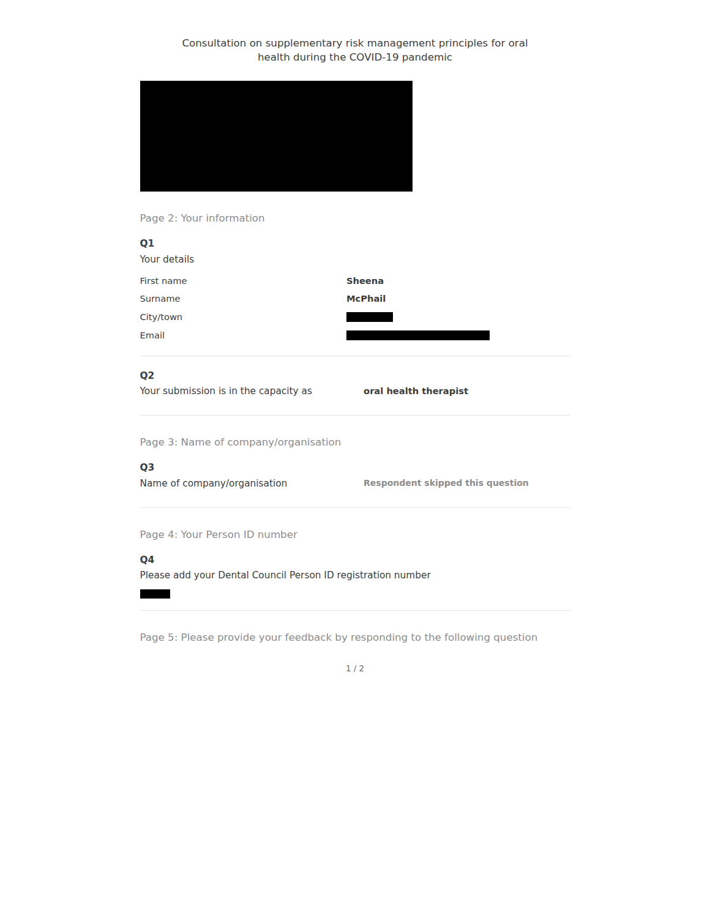Consultation on supplementary risk management principles for oral health during the COVID-19 pandemic
Page 2: Your information
Q1
Your details
| First name | Sheena |
| Surname | McPhail |
| City/town | |
| Email | |
Q2
Your submission is in the capacity as
Q2
oral health therapist
Page 3: Name of company/organisation
Q3
Name of company/organisation
Q3
Respondent skipped this question
Page 4: Your Person ID number
Q4
Please add your Dental Council Person ID registration number
Page 5: Please provide your feedback by responding to the following question
1 / 2